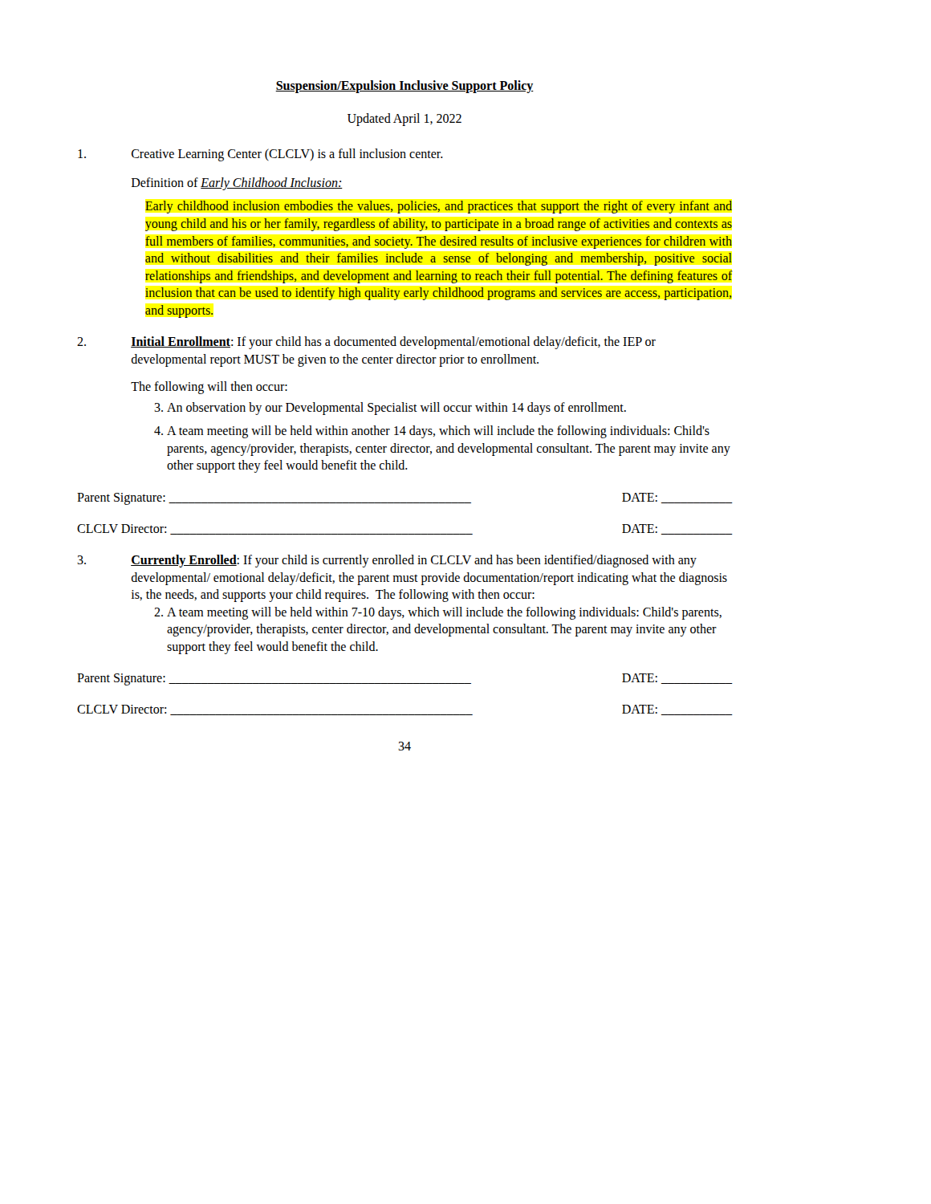Suspension/Expulsion Inclusive Support Policy
Updated April 1, 2022
1. Creative Learning Center (CLCLV) is a full inclusion center.
Definition of Early Childhood Inclusion:
Early childhood inclusion embodies the values, policies, and practices that support the right of every infant and young child and his or her family, regardless of ability, to participate in a broad range of activities and contexts as full members of families, communities, and society. The desired results of inclusive experiences for children with and without disabilities and their families include a sense of belonging and membership, positive social relationships and friendships, and development and learning to reach their full potential. The defining features of inclusion that can be used to identify high quality early childhood programs and services are access, participation, and supports.
2. Initial Enrollment: If your child has a documented developmental/emotional delay/deficit, the IEP or developmental report MUST be given to the center director prior to enrollment.
The following will then occur:
An observation by our Developmental Specialist will occur within 14 days of enrollment.
A team meeting will be held within another 14 days, which will include the following individuals: Child's parents, agency/provider, therapists, center director, and developmental consultant. The parent may invite any other support they feel would benefit the child.
Parent Signature: _______________________________________________ DATE: ___________
CLCLV Director: _______________________________________________ DATE: ___________
3. Currently Enrolled: If your child is currently enrolled in CLCLV and has been identified/diagnosed with any developmental/ emotional delay/deficit, the parent must provide documentation/report indicating what the diagnosis is, the needs, and supports your child requires. The following with then occur:
A team meeting will be held within 7-10 days, which will include the following individuals: Child's parents, agency/provider, therapists, center director, and developmental consultant. The parent may invite any other support they feel would benefit the child.
Parent Signature: _______________________________________________ DATE: ___________
CLCLV Director: _______________________________________________ DATE: ___________
34